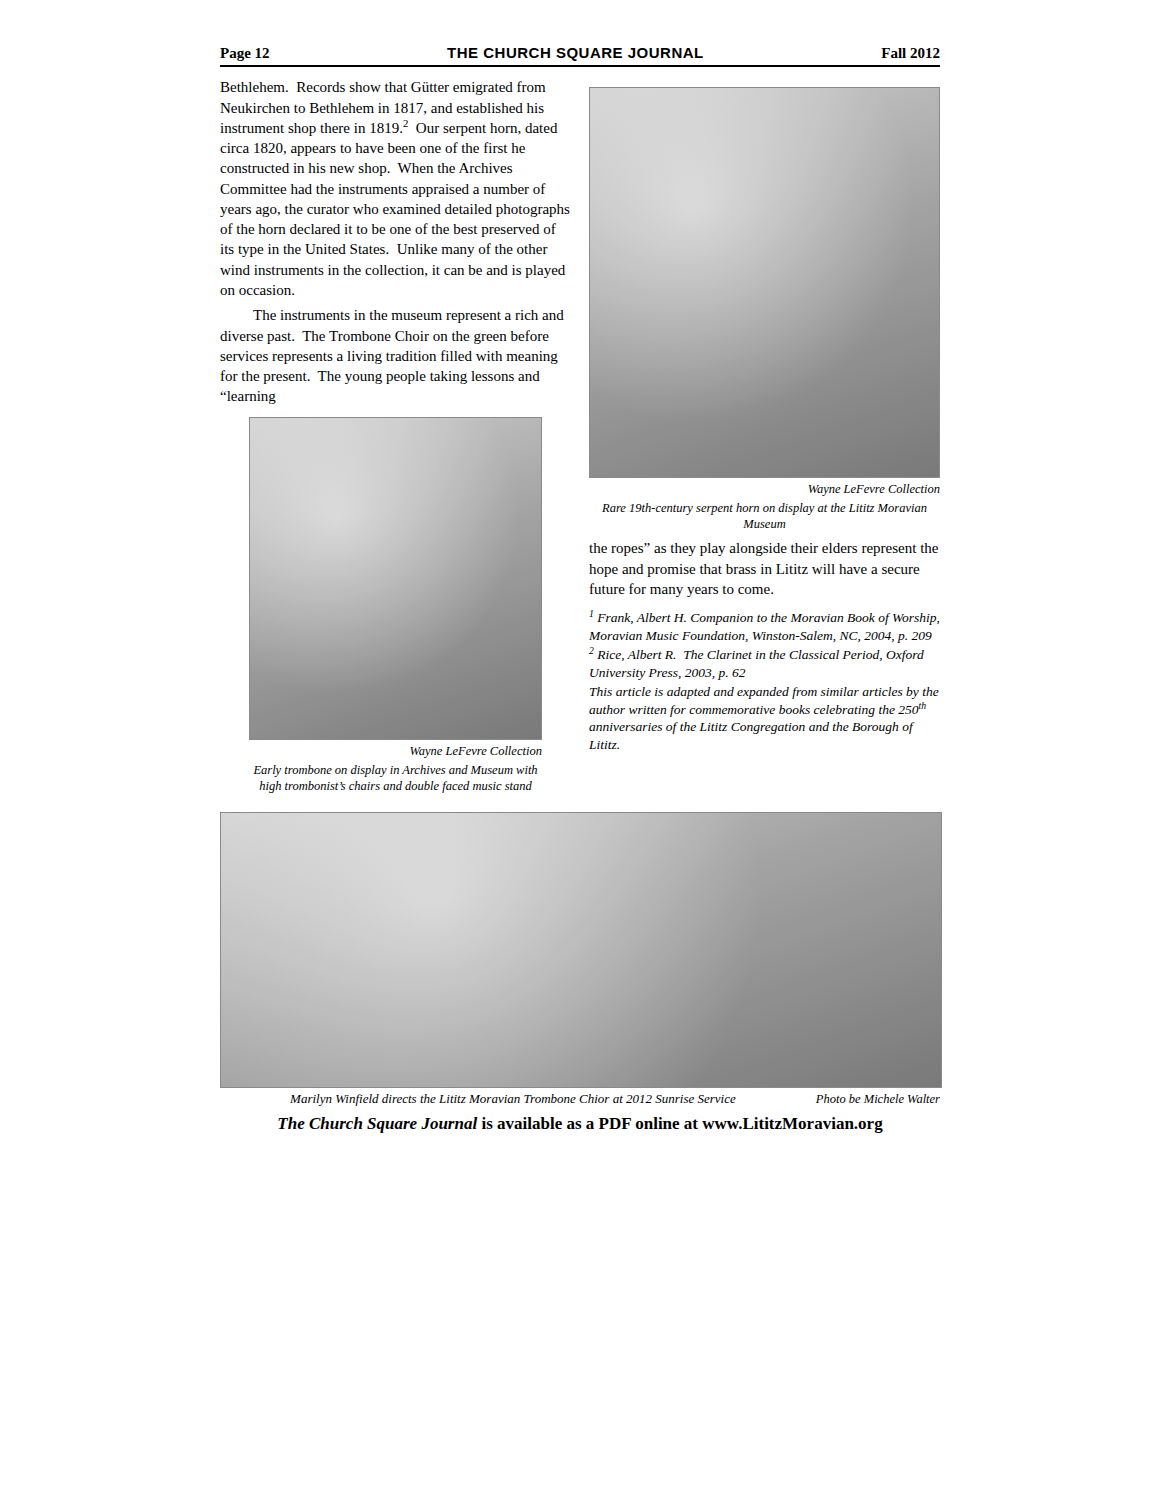Page 12
The Church Square Journal
Fall 2012
Bethlehem. Records show that Gütter emigrated from Neukirchen to Bethlehem in 1817, and established his instrument shop there in 1819.2 Our serpent horn, dated circa 1820, appears to have been one of the first he constructed in his new shop. When the Archives Committee had the instruments appraised a number of years ago, the curator who examined detailed photographs of the horn declared it to be one of the best preserved of its type in the United States. Unlike many of the other wind instruments in the collection, it can be and is played on occasion.
The instruments in the museum represent a rich and diverse past. The Trombone Choir on the green before services represents a living tradition filled with meaning for the present. The young people taking lessons and “learning
Wayne LeFevre Collection
Early trombone on display in Archives and Museum with high trombonist’s chairs and double faced music stand
Wayne LeFevre Collection
Rare 19th-century serpent horn on display at the Lititz Moravian Museum
the ropes” as they play alongside their elders represent the hope and promise that brass in Lititz will have a secure future for many years to come.
1 Frank, Albert H. Companion to the Moravian Book of Worship, Moravian Music Foundation, Winston-Salem, NC, 2004, p. 209
2 Rice, Albert R. The Clarinet in the Classical Period, Oxford University Press, 2003, p. 62
This article is adapted and expanded from similar articles by the author written for commemorative books celebrating the 250th anniversaries of the Lititz Congregation and the Borough of Lititz.
Marilyn Winfield directs the Lititz Moravian Trombone Chior at 2012 Sunrise Service
Photo be Michele Walter
The Church Square Journal is available as a PDF online at www.LititzMoravian.org